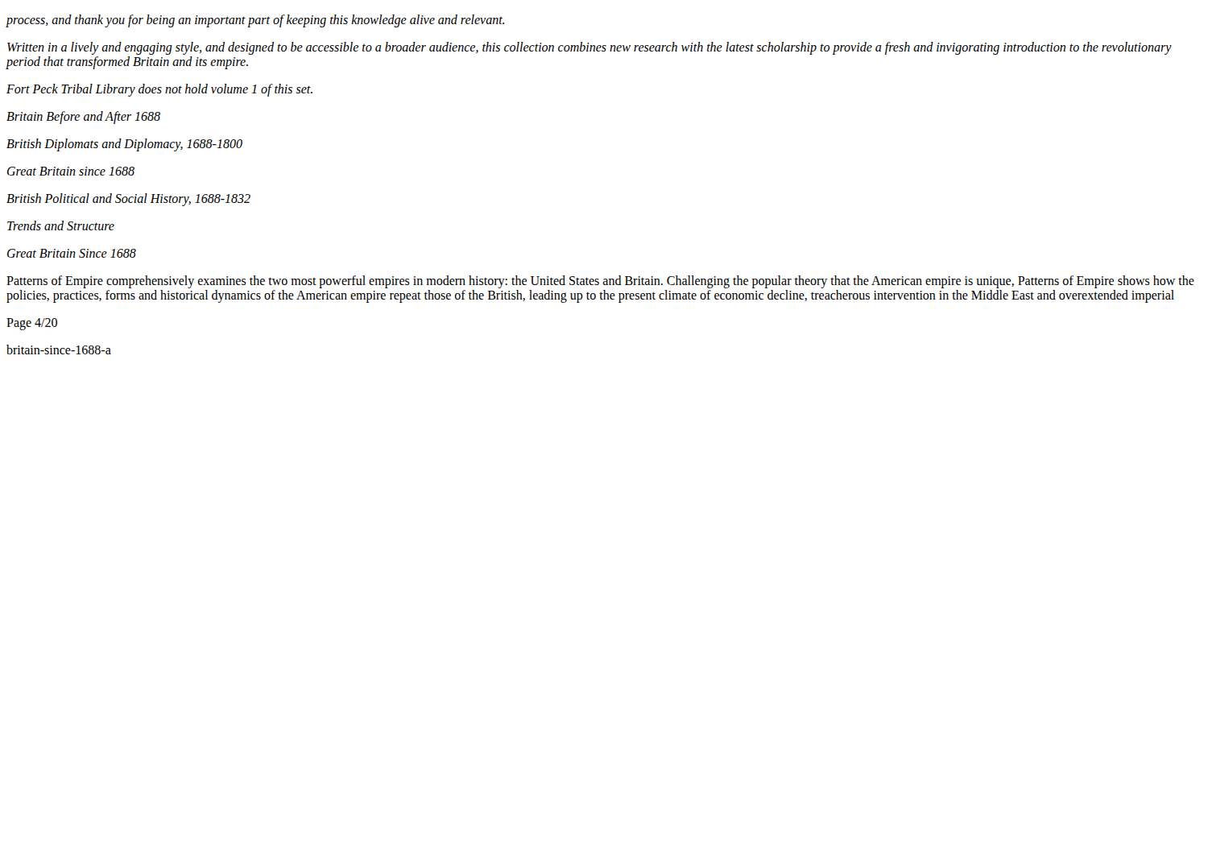process, and thank you for being an important part of keeping this knowledge alive and relevant.
Written in a lively and engaging style, and designed to be accessible to a broader audience, this collection combines new research with the latest scholarship to provide a fresh and invigorating introduction to the revolutionary period that transformed Britain and its empire.
Fort Peck Tribal Library does not hold volume 1 of this set.
Britain Before and After 1688
British Diplomats and Diplomacy, 1688-1800
Great Britain since 1688
British Political and Social History, 1688-1832
Trends and Structure
Great Britain Since 1688
Patterns of Empire comprehensively examines the two most powerful empires in modern history: the United States and Britain. Challenging the popular theory that the American empire is unique, Patterns of Empire shows how the policies, practices, forms and historical dynamics of the American empire repeat those of the British, leading up to the present climate of economic decline, treacherous intervention in the Middle East and overextended imperial
Page 4/20
britain-since-1688-a